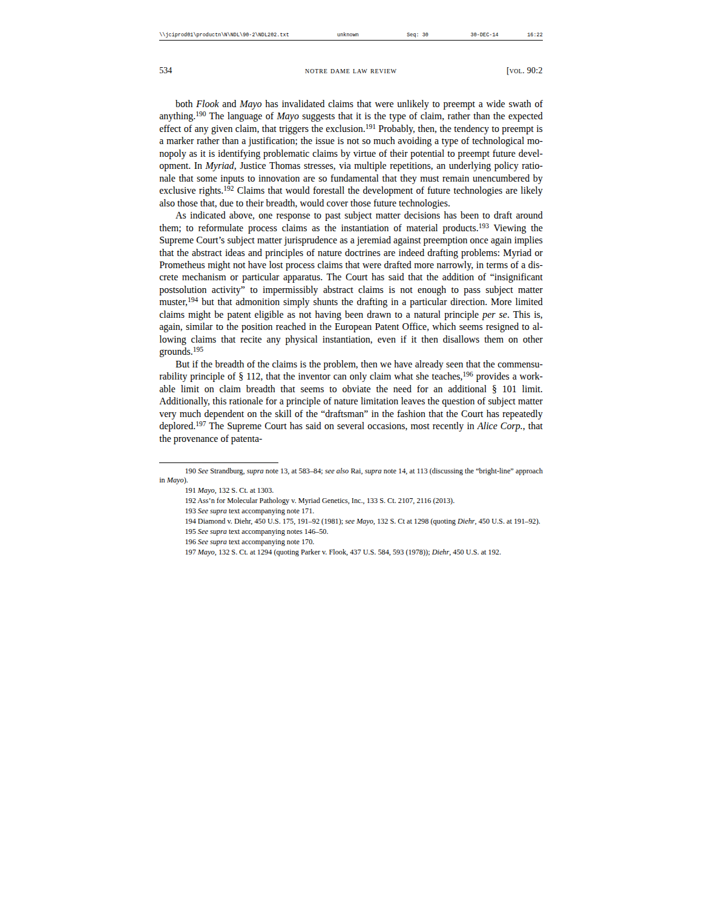\\jciprod01\productn\N\NDL\90-2\NDL202.txt unknown Seq: 30 30-DEC-14 16:22
534
notre dame law review
[vol. 90:2
both Flook and Mayo has invalidated claims that were unlikely to preempt a wide swath of anything.190 The language of Mayo suggests that it is the type of claim, rather than the expected effect of any given claim, that triggers the exclusion.191 Probably, then, the tendency to preempt is a marker rather than a justification; the issue is not so much avoiding a type of technological monopoly as it is identifying problematic claims by virtue of their potential to preempt future development. In Myriad, Justice Thomas stresses, via multiple repetitions, an underlying policy rationale that some inputs to innovation are so fundamental that they must remain unencumbered by exclusive rights.192 Claims that would forestall the development of future technologies are likely also those that, due to their breadth, would cover those future technologies.
As indicated above, one response to past subject matter decisions has been to draft around them; to reformulate process claims as the instantiation of material products.193 Viewing the Supreme Court’s subject matter jurisprudence as a jeremiad against preemption once again implies that the abstract ideas and principles of nature doctrines are indeed drafting problems: Myriad or Prometheus might not have lost process claims that were drafted more narrowly, in terms of a discrete mechanism or particular apparatus. The Court has said that the addition of “insignificant postsolution activity” to impermissibly abstract claims is not enough to pass subject matter muster,194 but that admonition simply shunts the drafting in a particular direction. More limited claims might be patent eligible as not having been drawn to a natural principle per se. This is, again, similar to the position reached in the European Patent Office, which seems resigned to allowing claims that recite any physical instantiation, even if it then disallows them on other grounds.195
But if the breadth of the claims is the problem, then we have already seen that the commensurability principle of § 112, that the inventor can only claim what she teaches,196 provides a workable limit on claim breadth that seems to obviate the need for an additional § 101 limit. Additionally, this rationale for a principle of nature limitation leaves the question of subject matter very much dependent on the skill of the “draftsman” in the fashion that the Court has repeatedly deplored.197 The Supreme Court has said on several occasions, most recently in Alice Corp., that the provenance of patenta-
190 See Strandburg, supra note 13, at 583–84; see also Rai, supra note 14, at 113 (discussing the “bright-line” approach in Mayo).
191 Mayo, 132 S. Ct. at 1303.
192 Ass’n for Molecular Pathology v. Myriad Genetics, Inc., 133 S. Ct. 2107, 2116 (2013).
193 See supra text accompanying note 171.
194 Diamond v. Diehr, 450 U.S. 175, 191–92 (1981); see Mayo, 132 S. Ct at 1298 (quoting Diehr, 450 U.S. at 191–92).
195 See supra text accompanying notes 146–50.
196 See supra text accompanying note 170.
197 Mayo, 132 S. Ct. at 1294 (quoting Parker v. Flook, 437 U.S. 584, 593 (1978)); Diehr, 450 U.S. at 192.